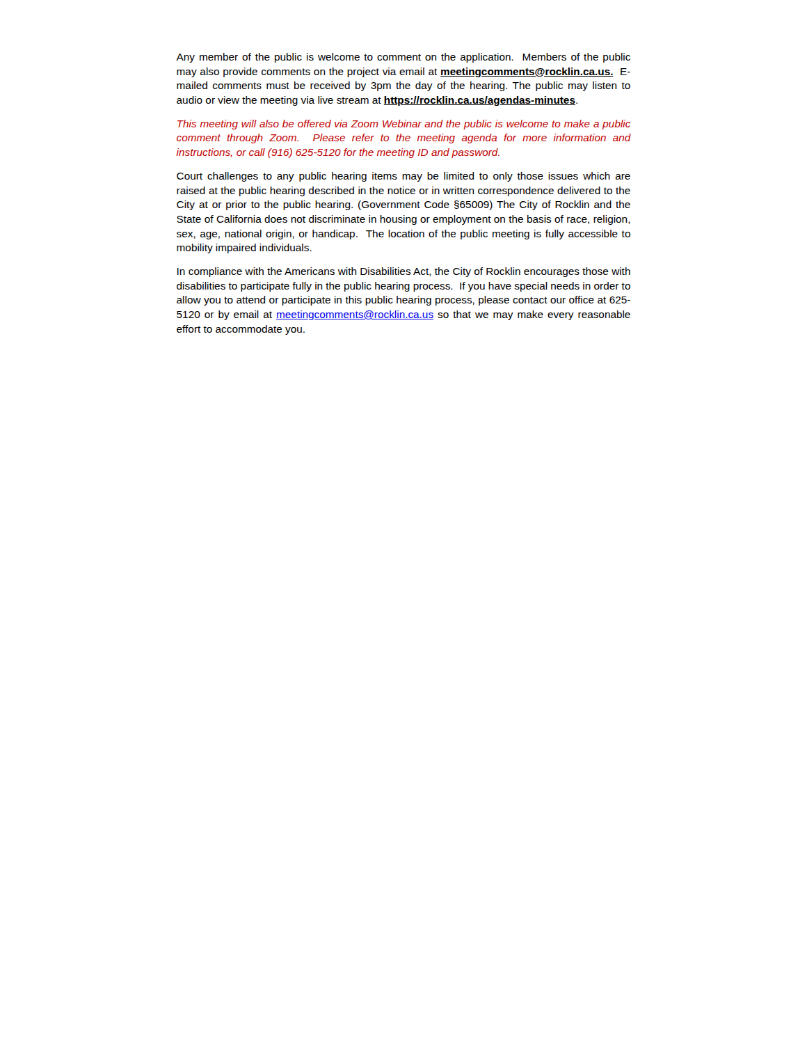Any member of the public is welcome to comment on the application. Members of the public may also provide comments on the project via email at meetingcomments@rocklin.ca.us. E-mailed comments must be received by 3pm the day of the hearing. The public may listen to audio or view the meeting via live stream at https://rocklin.ca.us/agendas-minutes.
This meeting will also be offered via Zoom Webinar and the public is welcome to make a public comment through Zoom. Please refer to the meeting agenda for more information and instructions, or call (916) 625-5120 for the meeting ID and password.
Court challenges to any public hearing items may be limited to only those issues which are raised at the public hearing described in the notice or in written correspondence delivered to the City at or prior to the public hearing. (Government Code §65009) The City of Rocklin and the State of California does not discriminate in housing or employment on the basis of race, religion, sex, age, national origin, or handicap. The location of the public meeting is fully accessible to mobility impaired individuals.
In compliance with the Americans with Disabilities Act, the City of Rocklin encourages those with disabilities to participate fully in the public hearing process. If you have special needs in order to allow you to attend or participate in this public hearing process, please contact our office at 625-5120 or by email at meetingcomments@rocklin.ca.us so that we may make every reasonable effort to accommodate you.